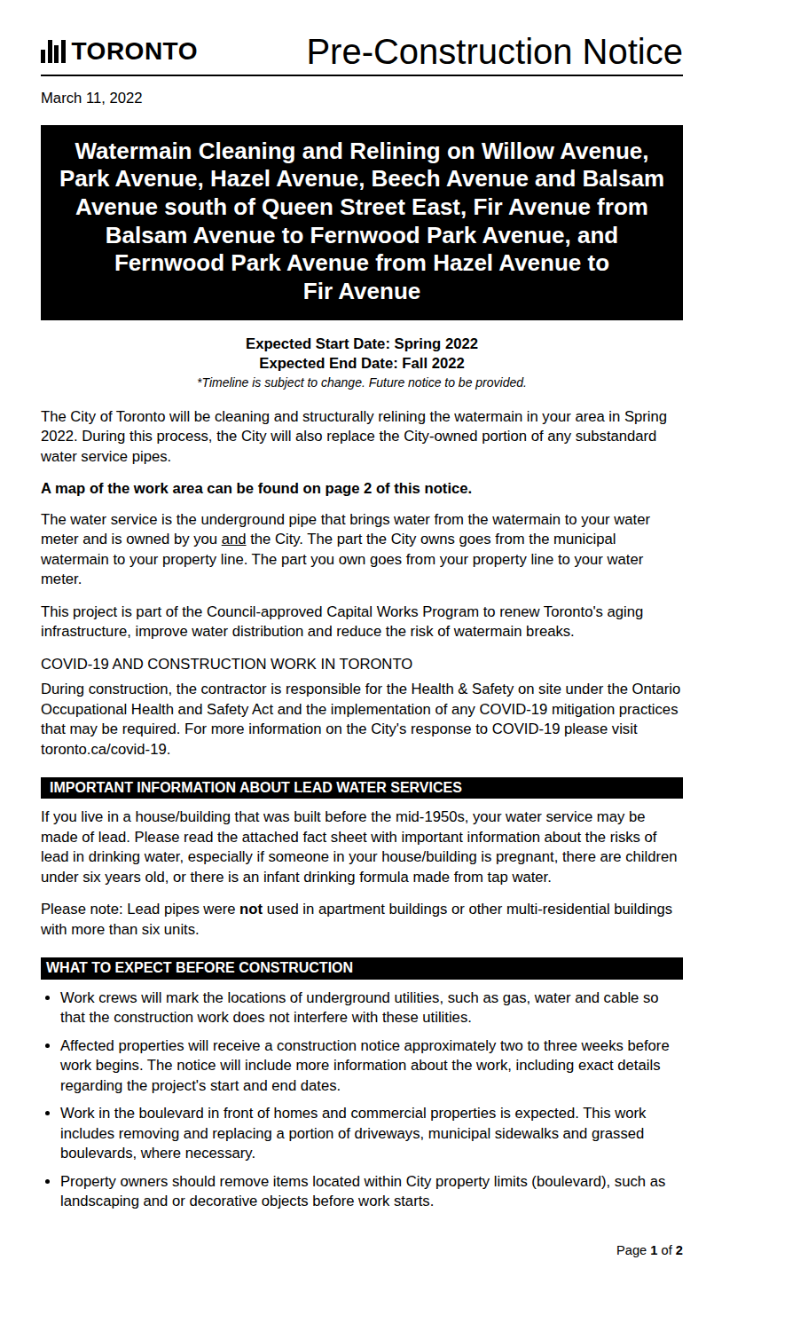TORONTO
Pre-Construction Notice
March 11, 2022
Watermain Cleaning and Relining on Willow Avenue,
Park Avenue, Hazel Avenue, Beech Avenue and Balsam
Avenue south of Queen Street East, Fir Avenue from
Balsam Avenue to Fernwood Park Avenue, and
Fernwood Park Avenue from Hazel Avenue to
Fir Avenue
Expected Start Date: Spring 2022
Expected End Date: Fall 2022
*Timeline is subject to change. Future notice to be provided.
The City of Toronto will be cleaning and structurally relining the watermain in your area in Spring 2022. During this process, the City will also replace the City-owned portion of any substandard water service pipes.
A map of the work area can be found on page 2 of this notice.
The water service is the underground pipe that brings water from the watermain to your water meter and is owned by you and the City. The part the City owns goes from the municipal watermain to your property line. The part you own goes from your property line to your water meter.
This project is part of the Council-approved Capital Works Program to renew Toronto's aging infrastructure, improve water distribution and reduce the risk of watermain breaks.
COVID-19 AND CONSTRUCTION WORK IN TORONTO
During construction, the contractor is responsible for the Health & Safety on site under the Ontario Occupational Health and Safety Act and the implementation of any COVID-19 mitigation practices that may be required. For more information on the City's response to COVID-19 please visit toronto.ca/covid-19.
IMPORTANT INFORMATION ABOUT LEAD WATER SERVICES
If you live in a house/building that was built before the mid-1950s, your water service may be made of lead. Please read the attached fact sheet with important information about the risks of lead in drinking water, especially if someone in your house/building is pregnant, there are children under six years old, or there is an infant drinking formula made from tap water.
Please note: Lead pipes were not used in apartment buildings or other multi-residential buildings with more than six units.
WHAT TO EXPECT BEFORE CONSTRUCTION
Work crews will mark the locations of underground utilities, such as gas, water and cable so that the construction work does not interfere with these utilities.
Affected properties will receive a construction notice approximately two to three weeks before work begins. The notice will include more information about the work, including exact details regarding the project's start and end dates.
Work in the boulevard in front of homes and commercial properties is expected. This work includes removing and replacing a portion of driveways, municipal sidewalks and grassed boulevards, where necessary.
Property owners should remove items located within City property limits (boulevard), such as landscaping and or decorative objects before work starts.
Page 1 of 2